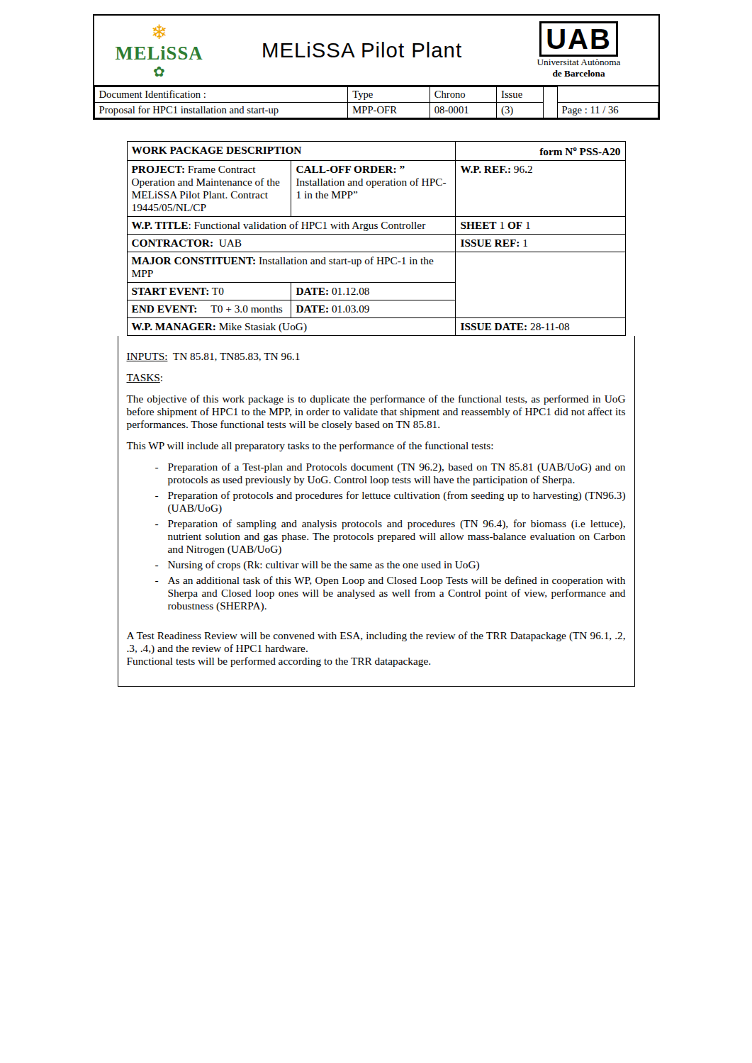❄
MELiSSA
✿
MELiSSA Pilot Plant
UAB
Universitat Autònoma
de Barcelona
| Document Identification : | Type | Chrono | Issue | |
| Proposal for HPC1 installation and start-up | MPP-OFR | 08-0001 | (3) | Page : 11 / 36 |
| WORK PACKAGE DESCRIPTION | form N o PSS-A20 |
| PROJECT: Frame Contract Operation and Maintenance of the MELiSSA Pilot Plant. Contract 19445/05/NL/CP | CALL-OFF ORDER: ” Installation and operation of HPC-1 in the MPP” | W.P. REF.: 96 . 2 |
| W.P. TITLE : Functional validation of HPC1 with Argus Controller | SHEET 1 OF 1 |
| CONTRACTOR: UAB | ISSUE REF: 1 |
| MAJOR CONSTITUENT: Installation and start-up of HPC-1 in the MPP | |
| START EVENT: T0 | DATE: 01.12.08 |
| END EVENT: T0 + 3.0 months | DATE: 01.03.09 |
| W.P. MANAGER: Mike Stasiak (UoG) | ISSUE DATE: 28-11-08 |
INPUTS: TN 85.81, TN85.83, TN 96.1
TASKS:
The objective of this work package is to duplicate the performance of the functional tests, as performed in UoG before shipment of HPC1 to the MPP, in order to validate that shipment and reassembly of HPC1 did not affect its performances. Those functional tests will be closely based on TN 85.81.
This WP will include all preparatory tasks to the performance of the functional tests:
Preparation of a Test-plan and Protocols document (TN 96.2), based on TN 85.81 (UAB/UoG) and on protocols as used previously by UoG. Control loop tests will have the participation of Sherpa.
Preparation of protocols and procedures for lettuce cultivation (from seeding up to harvesting) (TN96.3) (UAB/UoG)
Preparation of sampling and analysis protocols and procedures (TN 96.4), for biomass (i.e lettuce), nutrient solution and gas phase. The protocols prepared will allow mass-balance evaluation on Carbon and Nitrogen (UAB/UoG)
Nursing of crops (Rk: cultivar will be the same as the one used in UoG)
As an additional task of this WP, Open Loop and Closed Loop Tests will be defined in cooperation with Sherpa and Closed loop ones will be analysed as well from a Control point of view, performance and robustness (SHERPA).
A Test Readiness Review will be convened with ESA, including the review of the TRR Datapackage (TN 96.1, .2, .3, .4,) and the review of HPC1 hardware.
Functional tests will be performed according to the TRR datapackage.